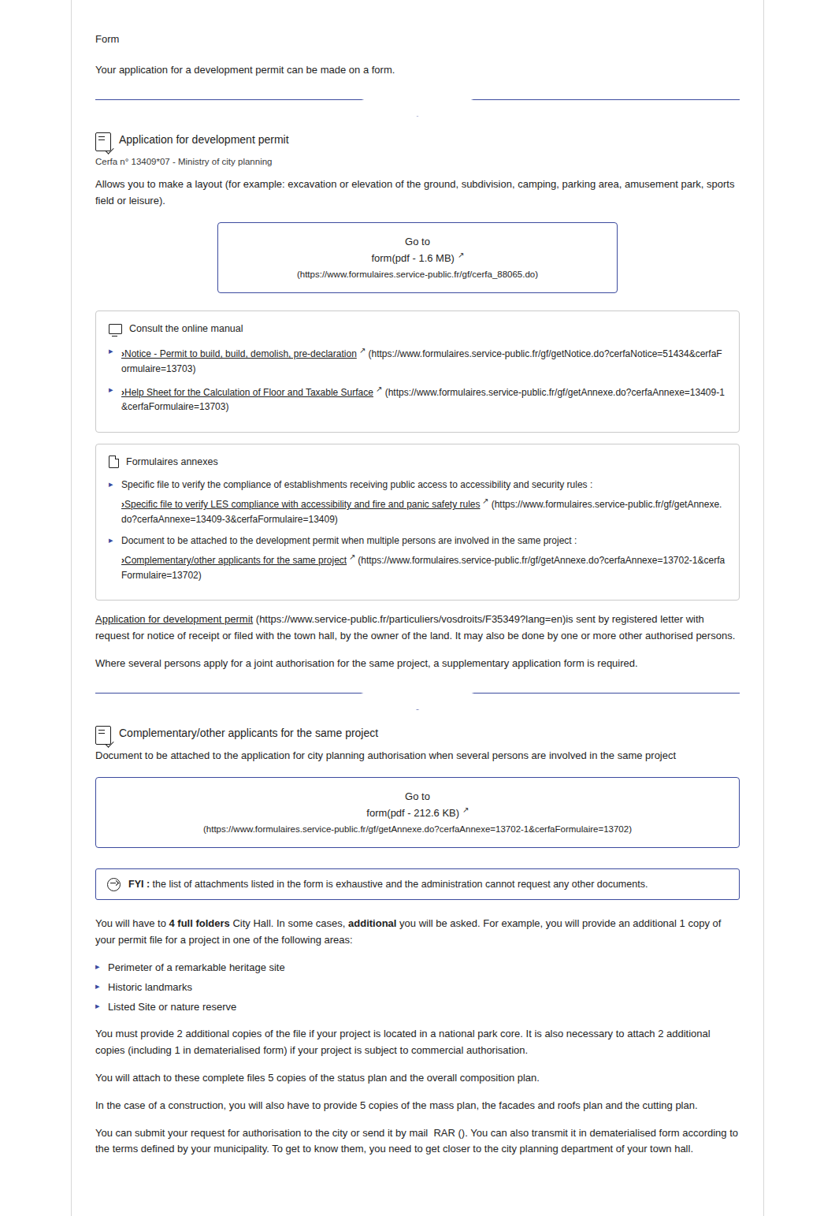Form
Your application for a development permit can be made on a form.
Application for development permit
Cerfa n° 13409*07 - Ministry of city planning
Allows you to make a layout (for example: excavation or elevation of the ground, subdivision, camping, parking area, amusement park, sports field or leisure).
Go to form(pdf - 1.6 MB) (https://www.formulaires.service-public.fr/gf/cerfa_88065.do)
Consult the online manual
Notice - Permit to build, build, demolish, pre-declaration (https://www.formulaires.service-public.fr/gf/getNotice.do?cerfaNotice=51434&cerfaFormulaire=13703)
Help Sheet for the Calculation of Floor and Taxable Surface (https://www.formulaires.service-public.fr/gf/getAnnexe.do?cerfaAnnexe=13409-1&cerfaFormulaire=13703)
Formulaires annexes
Specific file to verify the compliance of establishments receiving public access to accessibility and security rules :
Specific file to verify LES compliance with accessibility and fire and panic safety rules (https://www.formulaires.service-public.fr/gf/getAnnexe.do?cerfaAnnexe=13409-3&cerfaFormulaire=13409)
Document to be attached to the development permit when multiple persons are involved in the same project :
Complementary/other applicants for the same project (https://www.formulaires.service-public.fr/gf/getAnnexe.do?cerfaAnnexe=13702-1&cerfaFormulaire=13702)
Application for development permit (https://www.service-public.fr/particuliers/vosdroits/F35349?lang=en) is sent by registered letter with request for notice of receipt or filed with the town hall, by the owner of the land. It may also be done by one or more other authorised persons.
Where several persons apply for a joint authorisation for the same project, a supplementary application form is required.
Complementary/other applicants for the same project
Document to be attached to the application for city planning authorisation when several persons are involved in the same project
Go to form(pdf - 212.6 KB) (https://www.formulaires.service-public.fr/gf/getAnnexe.do?cerfaAnnexe=13702-1&cerfaFormulaire=13702)
FYI : the list of attachments listed in the form is exhaustive and the administration cannot request any other documents.
You will have to 4 full folders City Hall. In some cases, additional you will be asked. For example, you will provide an additional 1 copy of your permit file for a project in one of the following areas:
Perimeter of a remarkable heritage site
Historic landmarks
Listed Site or nature reserve
You must provide 2 additional copies of the file if your project is located in a national park core. It is also necessary to attach 2 additional copies (including 1 in dematerialised form) if your project is subject to commercial authorisation.
You will attach to these complete files 5 copies of the status plan and the overall composition plan.
In the case of a construction, you will also have to provide 5 copies of the mass plan, the facades and roofs plan and the cutting plan.
You can submit your request for authorisation to the city or send it by mail RAR (). You can also transmit it in dematerialised form according to the terms defined by your municipality. To get to know them, you need to get closer to the city planning department of your town hall.